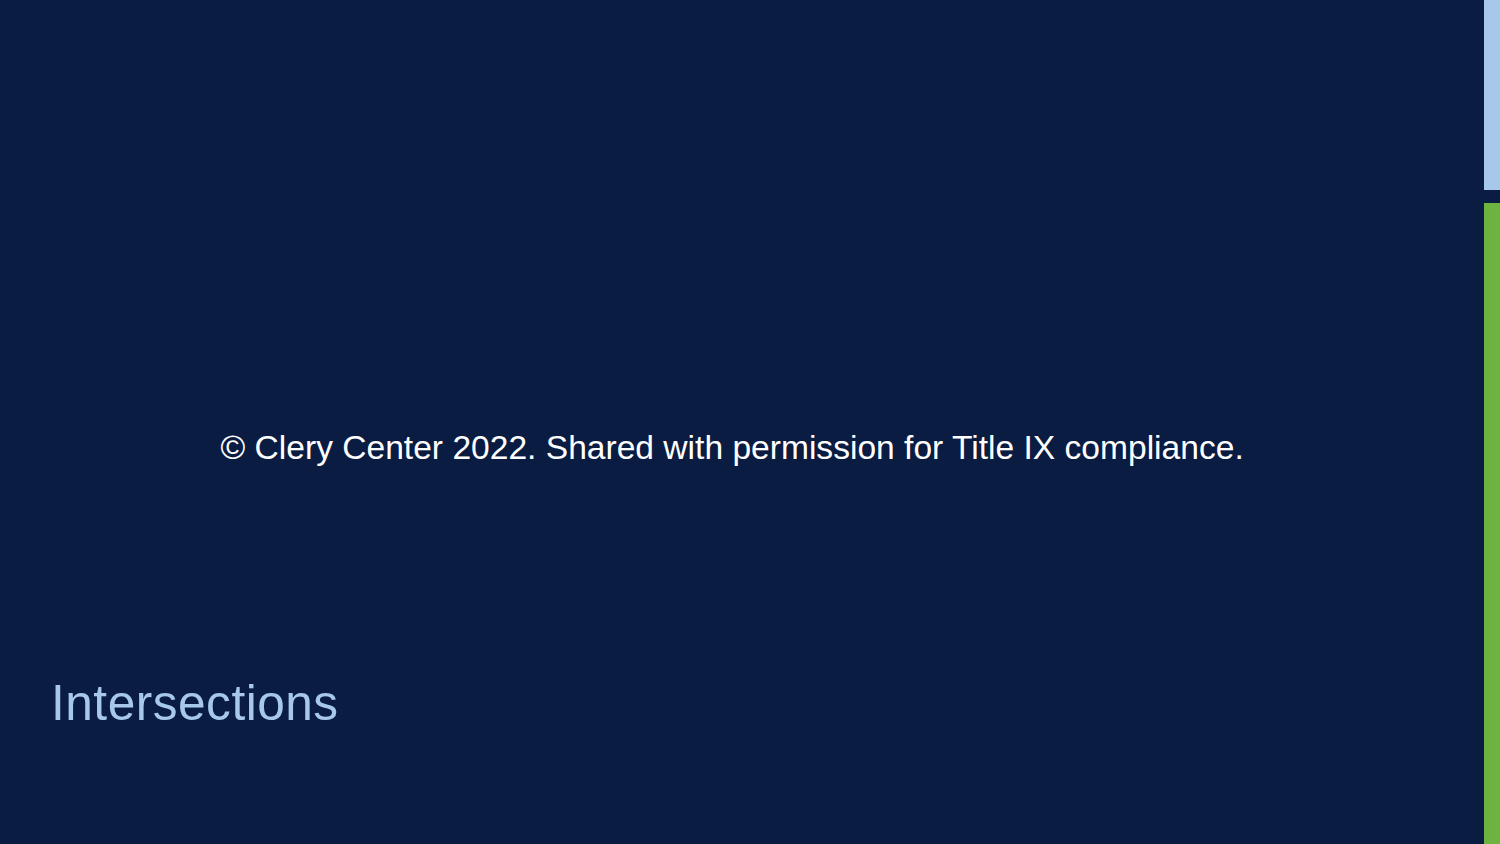© Clery Center 2022. Shared with permission for Title IX compliance.
Intersections